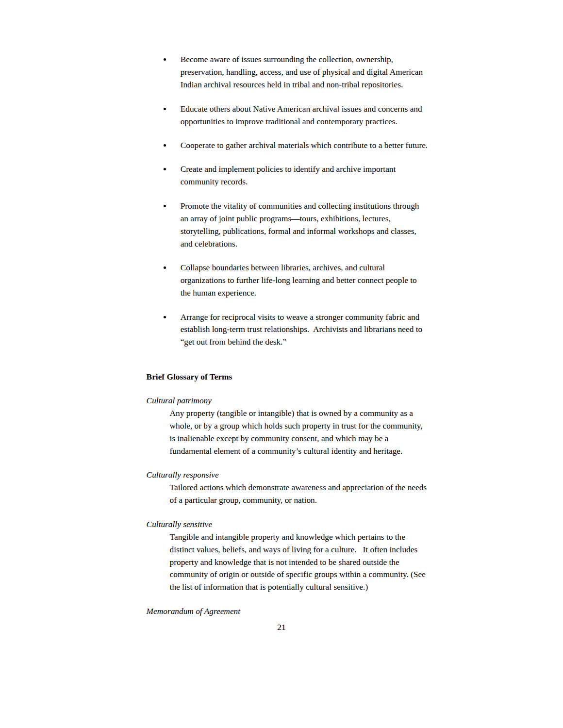Become aware of issues surrounding the collection, ownership, preservation, handling, access, and use of physical and digital American Indian archival resources held in tribal and non-tribal repositories.
Educate others about Native American archival issues and concerns and opportunities to improve traditional and contemporary practices.
Cooperate to gather archival materials which contribute to a better future.
Create and implement policies to identify and archive important community records.
Promote the vitality of communities and collecting institutions through an array of joint public programs—tours, exhibitions, lectures, storytelling, publications, formal and informal workshops and classes, and celebrations.
Collapse boundaries between libraries, archives, and cultural organizations to further life-long learning and better connect people to the human experience.
Arrange for reciprocal visits to weave a stronger community fabric and establish long-term trust relationships. Archivists and librarians need to “get out from behind the desk.”
Brief Glossary of Terms
Cultural patrimony
Any property (tangible or intangible) that is owned by a community as a whole, or by a group which holds such property in trust for the community, is inalienable except by community consent, and which may be a fundamental element of a community’s cultural identity and heritage.
Culturally responsive
Tailored actions which demonstrate awareness and appreciation of the needs of a particular group, community, or nation.
Culturally sensitive
Tangible and intangible property and knowledge which pertains to the distinct values, beliefs, and ways of living for a culture. It often includes property and knowledge that is not intended to be shared outside the community of origin or outside of specific groups within a community. (See the list of information that is potentially cultural sensitive.)
Memorandum of Agreement
21